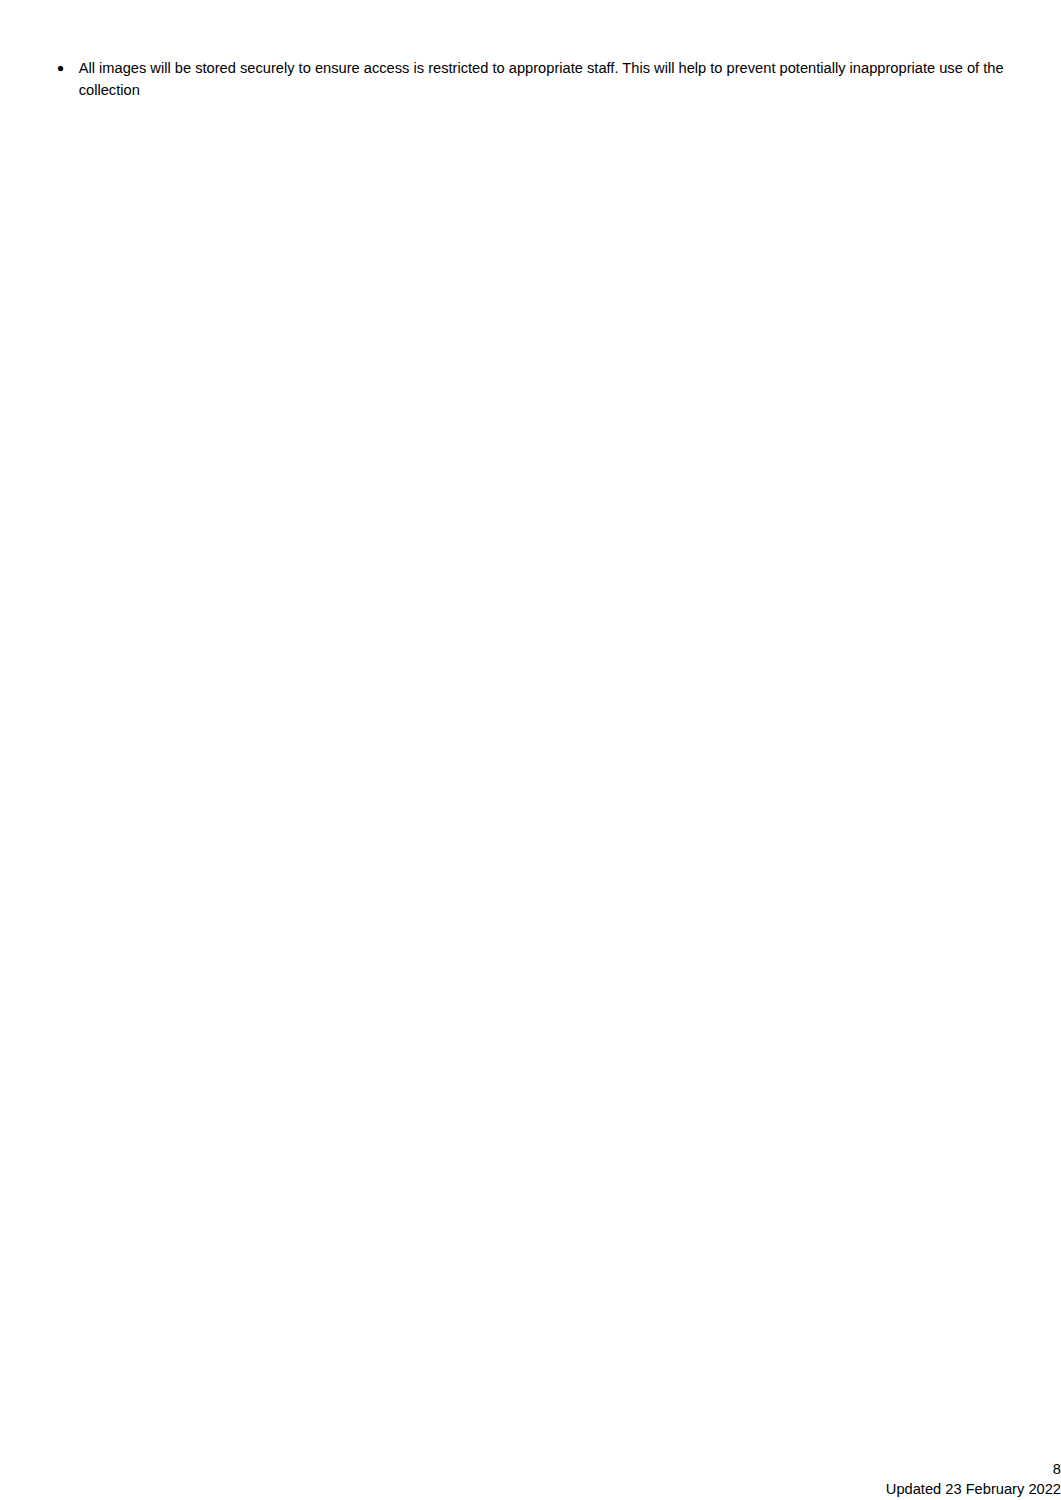All images will be stored securely to ensure access is restricted to appropriate staff. This will help to prevent potentially inappropriate use of the collection
8
Updated 23 February 2022